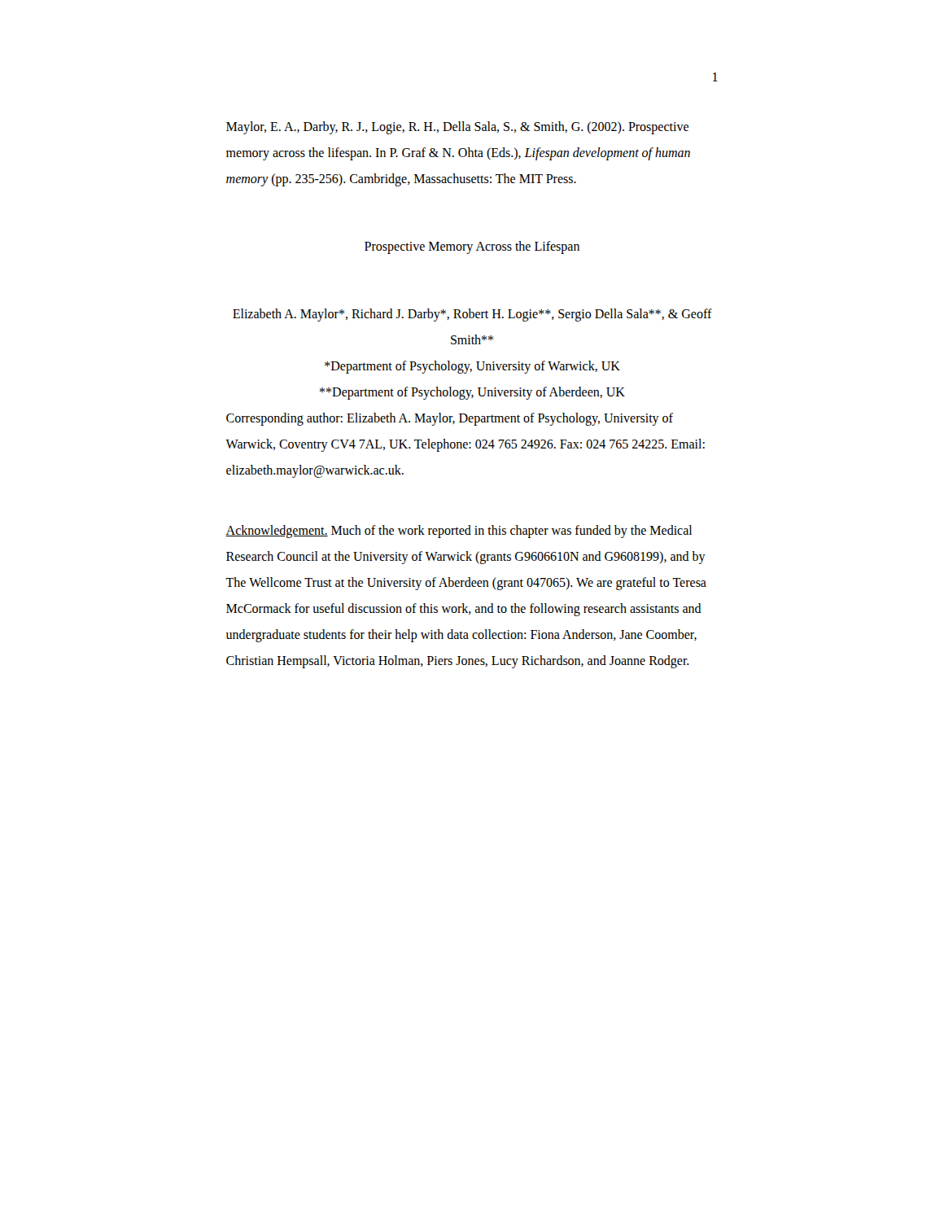1
Maylor, E. A., Darby, R. J., Logie, R. H., Della Sala, S., & Smith, G. (2002). Prospective memory across the lifespan. In P. Graf & N. Ohta (Eds.), Lifespan development of human memory (pp. 235-256). Cambridge, Massachusetts: The MIT Press.
Prospective Memory Across the Lifespan
Elizabeth A. Maylor*, Richard J. Darby*, Robert H. Logie**, Sergio Della Sala**, & Geoff Smith**
*Department of Psychology, University of Warwick, UK
**Department of Psychology, University of Aberdeen, UK
Corresponding author: Elizabeth A. Maylor, Department of Psychology, University of Warwick, Coventry CV4 7AL, UK. Telephone: 024 765 24926. Fax: 024 765 24225. Email: elizabeth.maylor@warwick.ac.uk.
Acknowledgement. Much of the work reported in this chapter was funded by the Medical Research Council at the University of Warwick (grants G9606610N and G9608199), and by The Wellcome Trust at the University of Aberdeen (grant 047065). We are grateful to Teresa McCormack for useful discussion of this work, and to the following research assistants and undergraduate students for their help with data collection: Fiona Anderson, Jane Coomber, Christian Hempsall, Victoria Holman, Piers Jones, Lucy Richardson, and Joanne Rodger.